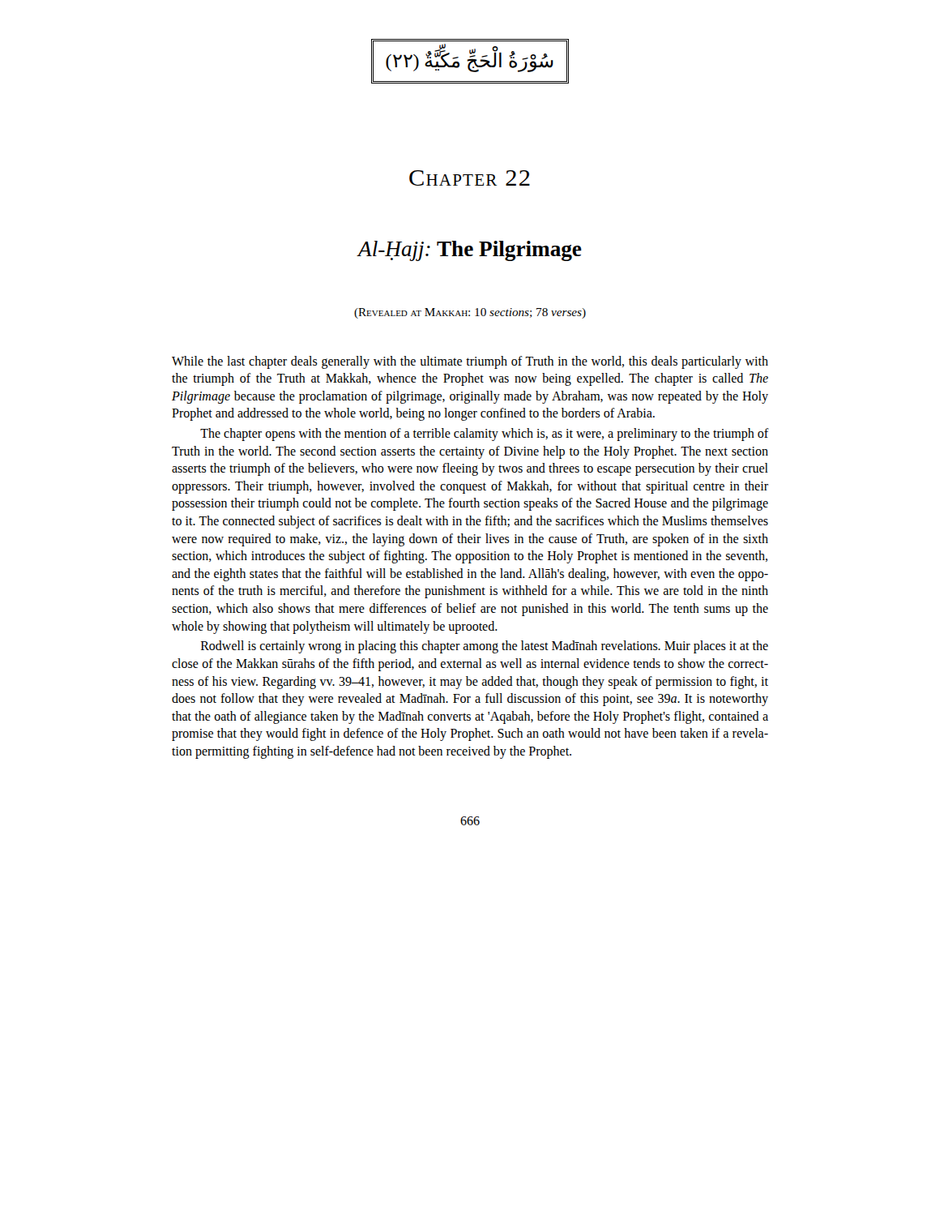سُوْرَةُ الْحَجِّ مَكِّيَّةٌ ‏(٢٢)
Chapter 22
Al-Ḥajj: The Pilgrimage
(Revealed at Makkah: 10 sections; 78 verses)
While the last chapter deals generally with the ultimate triumph of Truth in the world, this deals particularly with the triumph of the Truth at Makkah, whence the Prophet was now being expelled. The chapter is called The Pilgrimage because the proclamation of pilgrimage, originally made by Abraham, was now repeated by the Holy Prophet and addressed to the whole world, being no longer confined to the borders of Arabia.
The chapter opens with the mention of a terrible calamity which is, as it were, a preliminary to the triumph of Truth in the world. The second section asserts the certainty of Divine help to the Holy Prophet. The next section asserts the triumph of the believers, who were now fleeing by twos and threes to escape persecution by their cruel oppressors. Their triumph, however, involved the conquest of Makkah, for without that spiritual centre in their possession their triumph could not be complete. The fourth section speaks of the Sacred House and the pilgrimage to it. The connected subject of sacrifices is dealt with in the fifth; and the sacrifices which the Muslims themselves were now required to make, viz., the laying down of their lives in the cause of Truth, are spoken of in the sixth section, which introduces the subject of fighting. The opposition to the Holy Prophet is mentioned in the seventh, and the eighth states that the faithful will be established in the land. Allāh's dealing, however, with even the opponents of the truth is merciful, and therefore the punishment is withheld for a while. This we are told in the ninth section, which also shows that mere differences of belief are not punished in this world. The tenth sums up the whole by showing that polytheism will ultimately be uprooted.
Rodwell is certainly wrong in placing this chapter among the latest Madīnah revelations. Muir places it at the close of the Makkan sūrahs of the fifth period, and external as well as internal evidence tends to show the correctness of his view. Regarding vv. 39–41, however, it may be added that, though they speak of permission to fight, it does not follow that they were revealed at Madīnah. For a full discussion of this point, see 39a. It is noteworthy that the oath of allegiance taken by the Madīnah converts at 'Aqabah, before the Holy Prophet's flight, contained a promise that they would fight in defence of the Holy Prophet. Such an oath would not have been taken if a revelation permitting fighting in self-defence had not been received by the Prophet.
666